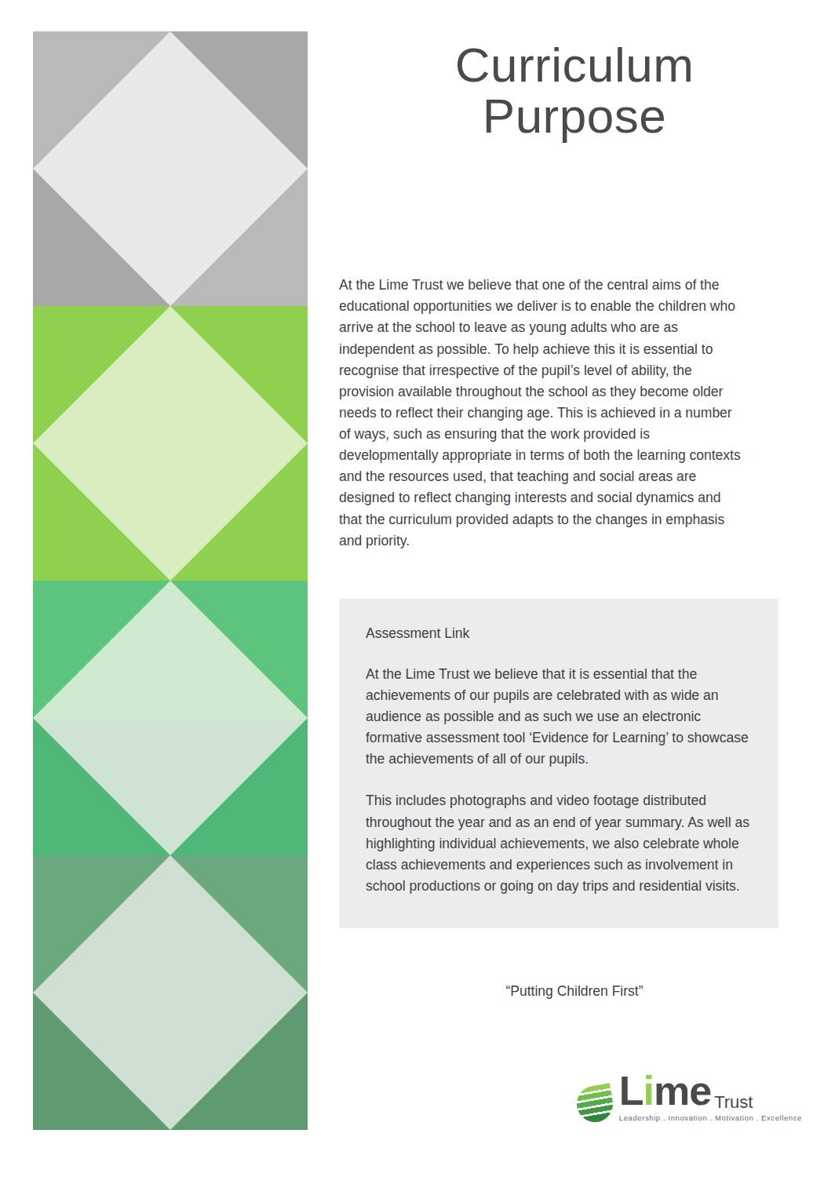Curriculum
Purpose
At the Lime Trust we believe that one of the central aims of the educational opportunities we deliver is to enable the children who arrive at the school to leave as young adults who are as independent as possible. To help achieve this it is essential to recognise that irrespective of the pupil’s level of ability, the provision available throughout the school as they become older needs to reflect their changing age. This is achieved in a number of ways, such as ensuring that the work provided is developmentally appropriate in terms of both the learning contexts and the resources used, that teaching and social areas are designed to reflect changing interests and social dynamics and that the curriculum provided adapts to the changes in emphasis and priority.
Assessment Link
At the Lime Trust we believe that it is essential that the achievements of our pupils are celebrated with as wide an audience as possible and as such we use an electronic formative assessment tool ‘Evidence for Learning’ to showcase the achievements of all of our pupils.
This includes photographs and video footage distributed throughout the year and as an end of year summary. As well as highlighting individual achievements, we also celebrate whole class achievements and experiences such as involvement in school productions or going on day trips and residential visits.
“Putting Children First”
Lime Trust
Leadership . Innovation . Motivation . Excellence